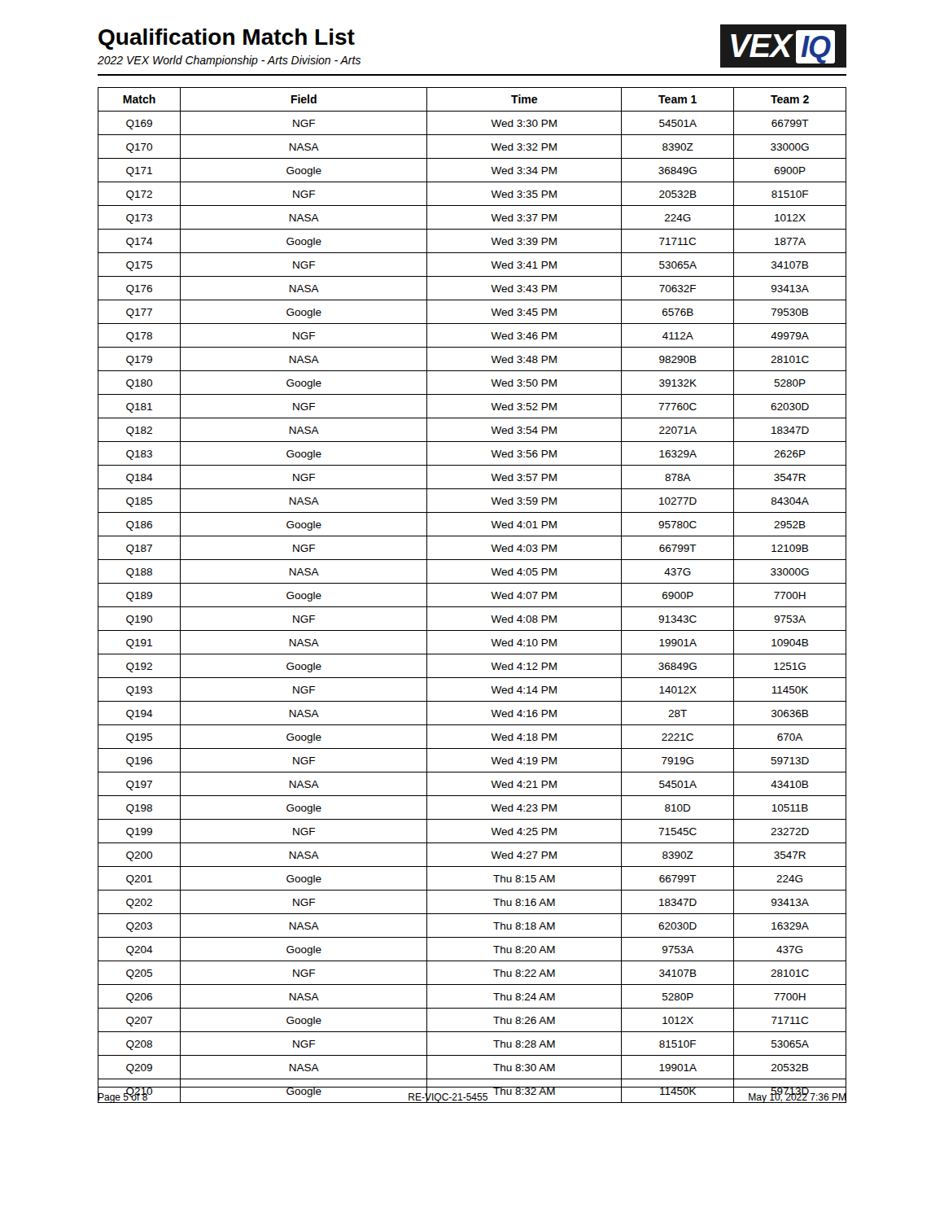Qualification Match List
2022 VEX World Championship - Arts Division - Arts
VEX IQ
| Match | Field | Time | Team 1 | Team 2 |
| --- | --- | --- | --- | --- |
| Q169 | NGF | Wed 3:30 PM | 54501A | 66799T |
| Q170 | NASA | Wed 3:32 PM | 8390Z | 33000G |
| Q171 | Google | Wed 3:34 PM | 36849G | 6900P |
| Q172 | NGF | Wed 3:35 PM | 20532B | 81510F |
| Q173 | NASA | Wed 3:37 PM | 224G | 1012X |
| Q174 | Google | Wed 3:39 PM | 71711C | 1877A |
| Q175 | NGF | Wed 3:41 PM | 53065A | 34107B |
| Q176 | NASA | Wed 3:43 PM | 70632F | 93413A |
| Q177 | Google | Wed 3:45 PM | 6576B | 79530B |
| Q178 | NGF | Wed 3:46 PM | 4112A | 49979A |
| Q179 | NASA | Wed 3:48 PM | 98290B | 28101C |
| Q180 | Google | Wed 3:50 PM | 39132K | 5280P |
| Q181 | NGF | Wed 3:52 PM | 77760C | 62030D |
| Q182 | NASA | Wed 3:54 PM | 22071A | 18347D |
| Q183 | Google | Wed 3:56 PM | 16329A | 2626P |
| Q184 | NGF | Wed 3:57 PM | 878A | 3547R |
| Q185 | NASA | Wed 3:59 PM | 10277D | 84304A |
| Q186 | Google | Wed 4:01 PM | 95780C | 2952B |
| Q187 | NGF | Wed 4:03 PM | 66799T | 12109B |
| Q188 | NASA | Wed 4:05 PM | 437G | 33000G |
| Q189 | Google | Wed 4:07 PM | 6900P | 7700H |
| Q190 | NGF | Wed 4:08 PM | 91343C | 9753A |
| Q191 | NASA | Wed 4:10 PM | 19901A | 10904B |
| Q192 | Google | Wed 4:12 PM | 36849G | 1251G |
| Q193 | NGF | Wed 4:14 PM | 14012X | 11450K |
| Q194 | NASA | Wed 4:16 PM | 28T | 30636B |
| Q195 | Google | Wed 4:18 PM | 2221C | 670A |
| Q196 | NGF | Wed 4:19 PM | 7919G | 59713D |
| Q197 | NASA | Wed 4:21 PM | 54501A | 43410B |
| Q198 | Google | Wed 4:23 PM | 810D | 10511B |
| Q199 | NGF | Wed 4:25 PM | 71545C | 23272D |
| Q200 | NASA | Wed 4:27 PM | 8390Z | 3547R |
| Q201 | Google | Thu 8:15 AM | 66799T | 224G |
| Q202 | NGF | Thu 8:16 AM | 18347D | 93413A |
| Q203 | NASA | Thu 8:18 AM | 62030D | 16329A |
| Q204 | Google | Thu 8:20 AM | 9753A | 437G |
| Q205 | NGF | Thu 8:22 AM | 34107B | 28101C |
| Q206 | NASA | Thu 8:24 AM | 5280P | 7700H |
| Q207 | Google | Thu 8:26 AM | 1012X | 71711C |
| Q208 | NGF | Thu 8:28 AM | 81510F | 53065A |
| Q209 | NASA | Thu 8:30 AM | 19901A | 20532B |
| Q210 | Google | Thu 8:32 AM | 11450K | 59713D |
Page 5 of 8 RE-VIQC-21-5455 May 10, 2022 7:36 PM